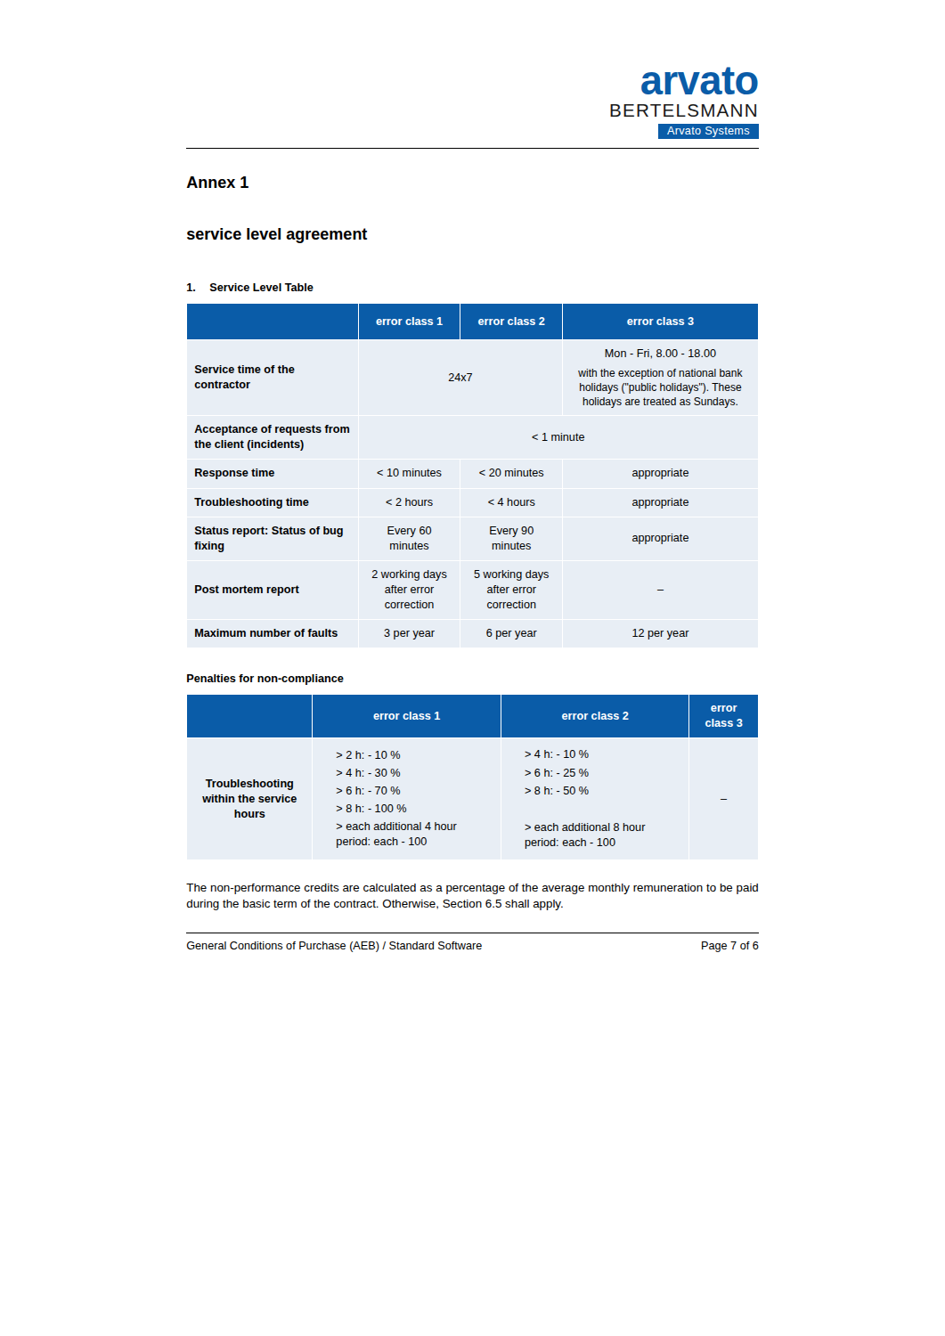arvato
BERTELSMANN
Arvato Systems
Annex 1
service level agreement
1. Service Level Table
| | error class 1 | error class 2 | error class 3 |
| --- | --- | --- | --- |
| Service time of the contractor | 24x7 | Mon - Fri, 8.00 - 18.00 with the exception of national bank holidays ("public holidays"). These holidays are treated as Sundays. |
| Acceptance of requests from the client (incidents) | < 1 minute |
| Response time | < 10 minutes | < 20 minutes | appropriate |
| Troubleshooting time | < 2 hours | < 4 hours | appropriate |
| Status report: Status of bug fixing | Every 60 minutes | Every 90 minutes | appropriate |
| Post mortem report | 2 working days after error correction | 5 working days after error correction | – |
| Maximum number of faults | 3 per year | 6 per year | 12 per year |
Penalties for non-compliance
| | error class 1 | error class 2 | error class 3 |
| --- | --- | --- | --- |
| Troubleshooting within the service hours | > 2 h: - 10 % > 4 h: - 30 % > 6 h: - 70 % > 8 h: - 100 % > each additional 4 hour period: each - 100 | > 4 h: - 10 % > 6 h: - 25 % > 8 h: - 50 % > each additional 8 hour period: each - 100 | – |
The non-performance credits are calculated as a percentage of the average monthly remuneration to be paid during the basic term of the contract. Otherwise, Section 6.5 shall apply.
General Conditions of Purchase (AEB) / Standard Software
Page 7 of 6